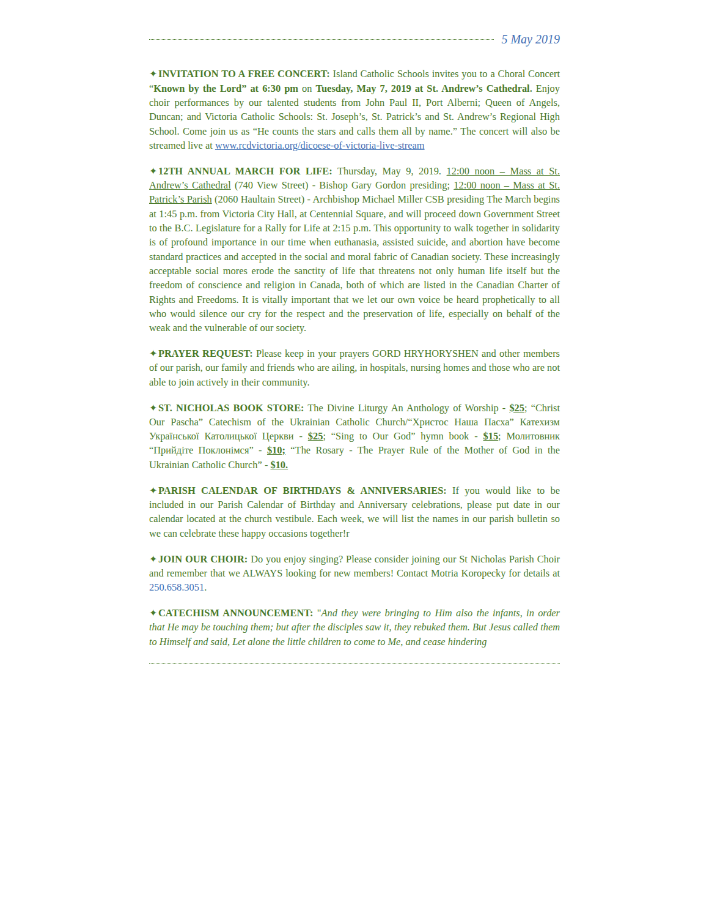5 May 2019
INVITATION TO A FREE CONCERT: Island Catholic Schools invites you to a Choral Concert “Known by the Lord” at 6:30 pm on Tuesday, May 7, 2019 at St. Andrew’s Cathedral. Enjoy choir performances by our talented students from John Paul II, Port Alberni; Queen of Angels, Duncan; and Victoria Catholic Schools: St. Joseph’s, St. Patrick’s and St. Andrew’s Regional High School. Come join us as “He counts the stars and calls them all by name.” The concert will also be streamed live at www.rcdvictoria.org/dicoese-of-victoria-live-stream
12TH ANNUAL MARCH FOR LIFE: Thursday, May 9, 2019. 12:00 noon – Mass at St. Andrew’s Cathedral (740 View Street) - Bishop Gary Gordon presiding; 12:00 noon – Mass at St. Patrick’s Parish (2060 Haultain Street) - Archbishop Michael Miller CSB presiding The March begins at 1:45 p.m. from Victoria City Hall, at Centennial Square, and will proceed down Government Street to the B.C. Legislature for a Rally for Life at 2:15 p.m. This opportunity to walk together in solidarity is of profound importance in our time when euthanasia, assisted suicide, and abortion have become standard practices and accepted in the social and moral fabric of Canadian society. These increasingly acceptable social mores erode the sanctity of life that threatens not only human life itself but the freedom of conscience and religion in Canada, both of which are listed in the Canadian Charter of Rights and Freedoms. It is vitally important that we let our own voice be heard prophetically to all who would silence our cry for the respect and the preservation of life, especially on behalf of the weak and the vulnerable of our society.
PRAYER REQUEST: Please keep in your prayers GORD HRYHORYSHEN and other members of our parish, our family and friends who are ailing, in hospitals, nursing homes and those who are not able to join actively in their community.
ST. NICHOLAS BOOK STORE: The Divine Liturgy An Anthology of Worship - $25; “Christ Our Pascha” Catechism of the Ukrainian Catholic Church/“Христос Наша Пасха” Катехизм Української Католицької Церкви - $25; “Sing to Our God” hymn book - $15; Молитовник “Прийдіте Поклонімся” - $10; “The Rosary - The Prayer Rule of the Mother of God in the Ukrainian Catholic Church” - $10.
PARISH CALENDAR OF BIRTHDAYS & ANNIVERSARIES: If you would like to be included in our Parish Calendar of Birthday and Anniversary celebrations, please put date in our calendar located at the church vestibule. Each week, we will list the names in our parish bulletin so we can celebrate these happy occasions together!r
JOIN OUR CHOIR: Do you enjoy singing? Please consider joining our St Nicholas Parish Choir and remember that we ALWAYS looking for new members! Contact Motria Koropecky for details at 250.658.3051.
CATECHISM ANNOUNCEMENT: "And they were bringing to Him also the infants, in order that He may be touching them; but after the disciples saw it, they rebuked them. But Jesus called them to Himself and said, Let alone the little children to come to Me, and cease hindering